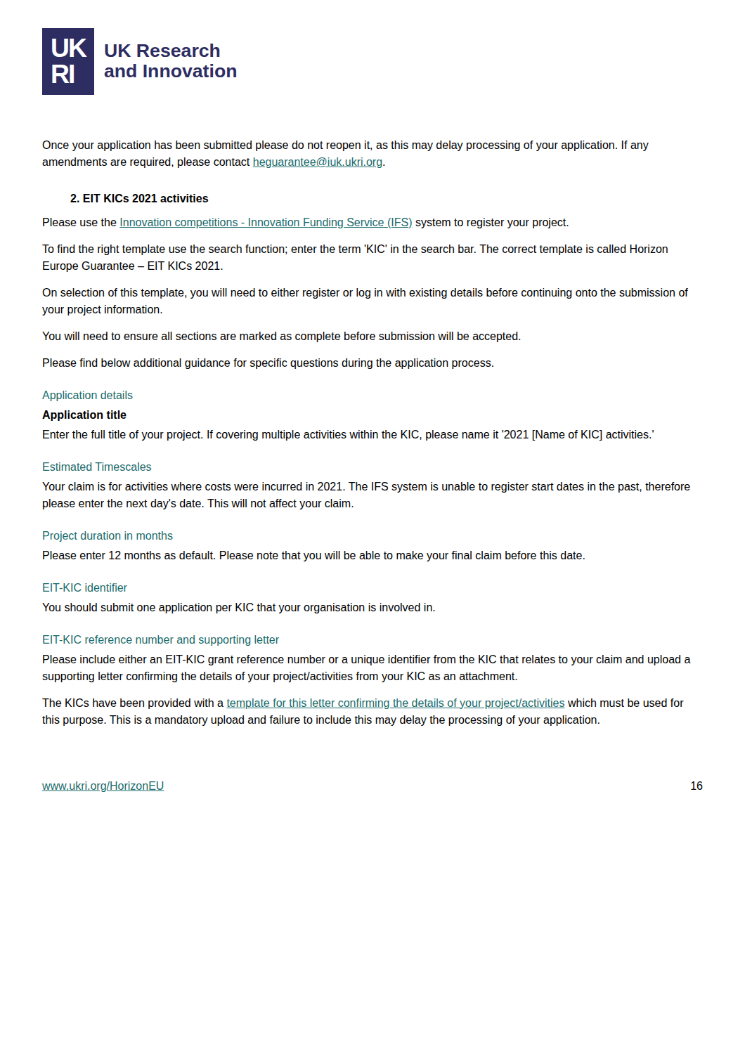UK
RI
UK Research
and Innovation
Once your application has been submitted please do not reopen it, as this may delay processing of your application. If any amendments are required, please contact heguarantee@iuk.ukri.org.
2. EIT KICs 2021 activities
Please use the Innovation competitions - Innovation Funding Service (IFS) system to register your project.
To find the right template use the search function; enter the term 'KIC' in the search bar. The correct template is called Horizon Europe Guarantee – EIT KICs 2021.
On selection of this template, you will need to either register or log in with existing details before continuing onto the submission of your project information.
You will need to ensure all sections are marked as complete before submission will be accepted.
Please find below additional guidance for specific questions during the application process.
Application details
Application title
Enter the full title of your project. If covering multiple activities within the KIC, please name it '2021 [Name of KIC] activities.'
Estimated Timescales
Your claim is for activities where costs were incurred in 2021. The IFS system is unable to register start dates in the past, therefore please enter the next day's date. This will not affect your claim.
Project duration in months
Please enter 12 months as default. Please note that you will be able to make your final claim before this date.
EIT-KIC identifier
You should submit one application per KIC that your organisation is involved in.
EIT-KIC reference number and supporting letter
Please include either an EIT-KIC grant reference number or a unique identifier from the KIC that relates to your claim and upload a supporting letter confirming the details of your project/activities from your KIC as an attachment.
The KICs have been provided with a template for this letter confirming the details of your project/activities which must be used for this purpose. This is a mandatory upload and failure to include this may delay the processing of your application.
www.ukri.org/HorizonEU 16